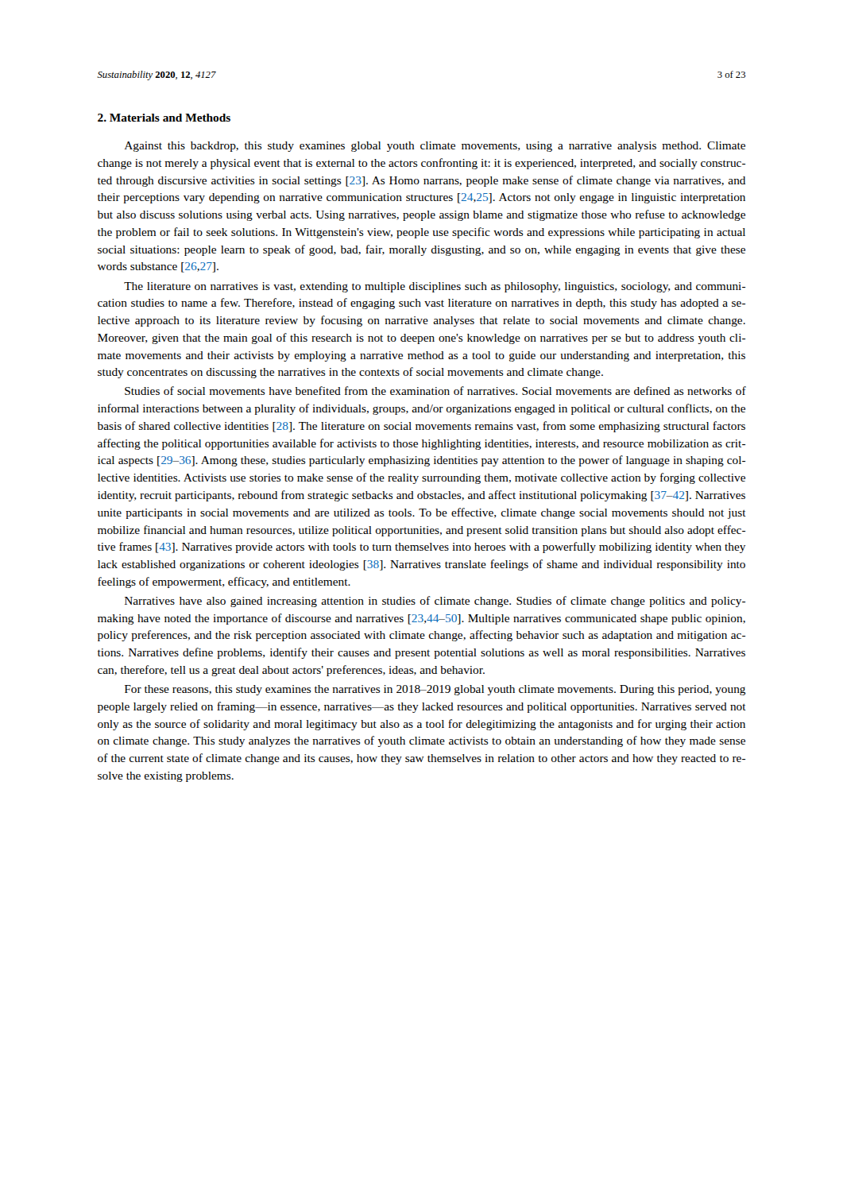Sustainability 2020, 12, 4127 3 of 23
2. Materials and Methods
Against this backdrop, this study examines global youth climate movements, using a narrative analysis method. Climate change is not merely a physical event that is external to the actors confronting it: it is experienced, interpreted, and socially constructed through discursive activities in social settings [23]. As Homo narrans, people make sense of climate change via narratives, and their perceptions vary depending on narrative communication structures [24,25]. Actors not only engage in linguistic interpretation but also discuss solutions using verbal acts. Using narratives, people assign blame and stigmatize those who refuse to acknowledge the problem or fail to seek solutions. In Wittgenstein's view, people use specific words and expressions while participating in actual social situations: people learn to speak of good, bad, fair, morally disgusting, and so on, while engaging in events that give these words substance [26,27].
The literature on narratives is vast, extending to multiple disciplines such as philosophy, linguistics, sociology, and communication studies to name a few. Therefore, instead of engaging such vast literature on narratives in depth, this study has adopted a selective approach to its literature review by focusing on narrative analyses that relate to social movements and climate change. Moreover, given that the main goal of this research is not to deepen one's knowledge on narratives per se but to address youth climate movements and their activists by employing a narrative method as a tool to guide our understanding and interpretation, this study concentrates on discussing the narratives in the contexts of social movements and climate change.
Studies of social movements have benefited from the examination of narratives. Social movements are defined as networks of informal interactions between a plurality of individuals, groups, and/or organizations engaged in political or cultural conflicts, on the basis of shared collective identities [28]. The literature on social movements remains vast, from some emphasizing structural factors affecting the political opportunities available for activists to those highlighting identities, interests, and resource mobilization as critical aspects [29–36]. Among these, studies particularly emphasizing identities pay attention to the power of language in shaping collective identities. Activists use stories to make sense of the reality surrounding them, motivate collective action by forging collective identity, recruit participants, rebound from strategic setbacks and obstacles, and affect institutional policymaking [37–42]. Narratives unite participants in social movements and are utilized as tools. To be effective, climate change social movements should not just mobilize financial and human resources, utilize political opportunities, and present solid transition plans but should also adopt effective frames [43]. Narratives provide actors with tools to turn themselves into heroes with a powerfully mobilizing identity when they lack established organizations or coherent ideologies [38]. Narratives translate feelings of shame and individual responsibility into feelings of empowerment, efficacy, and entitlement.
Narratives have also gained increasing attention in studies of climate change. Studies of climate change politics and policymaking have noted the importance of discourse and narratives [23,44–50]. Multiple narratives communicated shape public opinion, policy preferences, and the risk perception associated with climate change, affecting behavior such as adaptation and mitigation actions. Narratives define problems, identify their causes and present potential solutions as well as moral responsibilities. Narratives can, therefore, tell us a great deal about actors' preferences, ideas, and behavior.
For these reasons, this study examines the narratives in 2018–2019 global youth climate movements. During this period, young people largely relied on framing—in essence, narratives—as they lacked resources and political opportunities. Narratives served not only as the source of solidarity and moral legitimacy but also as a tool for delegitimizing the antagonists and for urging their action on climate change. This study analyzes the narratives of youth climate activists to obtain an understanding of how they made sense of the current state of climate change and its causes, how they saw themselves in relation to other actors and how they reacted to resolve the existing problems.